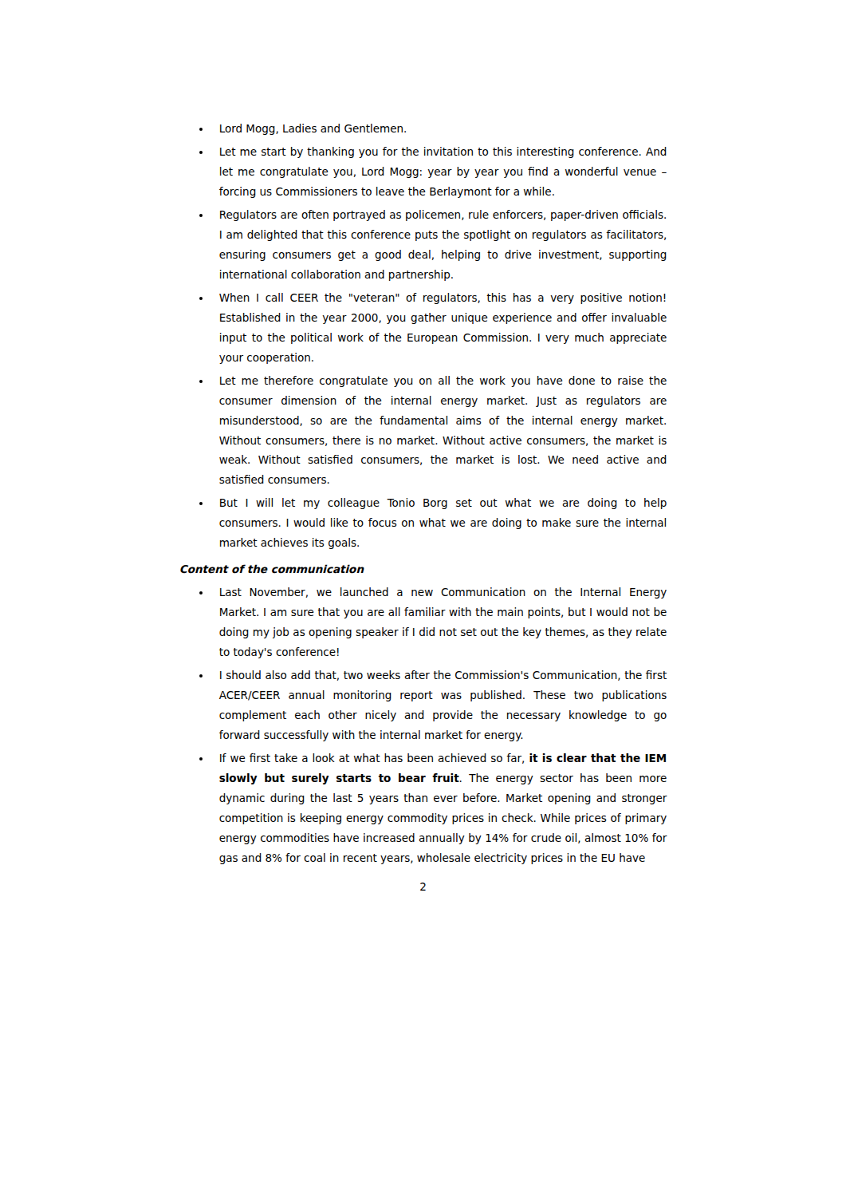Lord Mogg, Ladies and Gentlemen.
Let me start by thanking you for the invitation to this interesting conference. And let me congratulate you, Lord Mogg: year by year you find a wonderful venue – forcing us Commissioners to leave the Berlaymont for a while.
Regulators are often portrayed as policemen, rule enforcers, paper-driven officials. I am delighted that this conference puts the spotlight on regulators as facilitators, ensuring consumers get a good deal, helping to drive investment, supporting international collaboration and partnership.
When I call CEER the "veteran" of regulators, this has a very positive notion! Established in the year 2000, you gather unique experience and offer invaluable input to the political work of the European Commission. I very much appreciate your cooperation.
Let me therefore congratulate you on all the work you have done to raise the consumer dimension of the internal energy market. Just as regulators are misunderstood, so are the fundamental aims of the internal energy market. Without consumers, there is no market. Without active consumers, the market is weak. Without satisfied consumers, the market is lost. We need active and satisfied consumers.
But I will let my colleague Tonio Borg set out what we are doing to help consumers. I would like to focus on what we are doing to make sure the internal market achieves its goals.
Content of the communication
Last November, we launched a new Communication on the Internal Energy Market. I am sure that you are all familiar with the main points, but I would not be doing my job as opening speaker if I did not set out the key themes, as they relate to today's conference!
I should also add that, two weeks after the Commission's Communication, the first ACER/CEER annual monitoring report was published. These two publications complement each other nicely and provide the necessary knowledge to go forward successfully with the internal market for energy.
If we first take a look at what has been achieved so far, it is clear that the IEM slowly but surely starts to bear fruit. The energy sector has been more dynamic during the last 5 years than ever before. Market opening and stronger competition is keeping energy commodity prices in check. While prices of primary energy commodities have increased annually by 14% for crude oil, almost 10% for gas and 8% for coal in recent years, wholesale electricity prices in the EU have
2